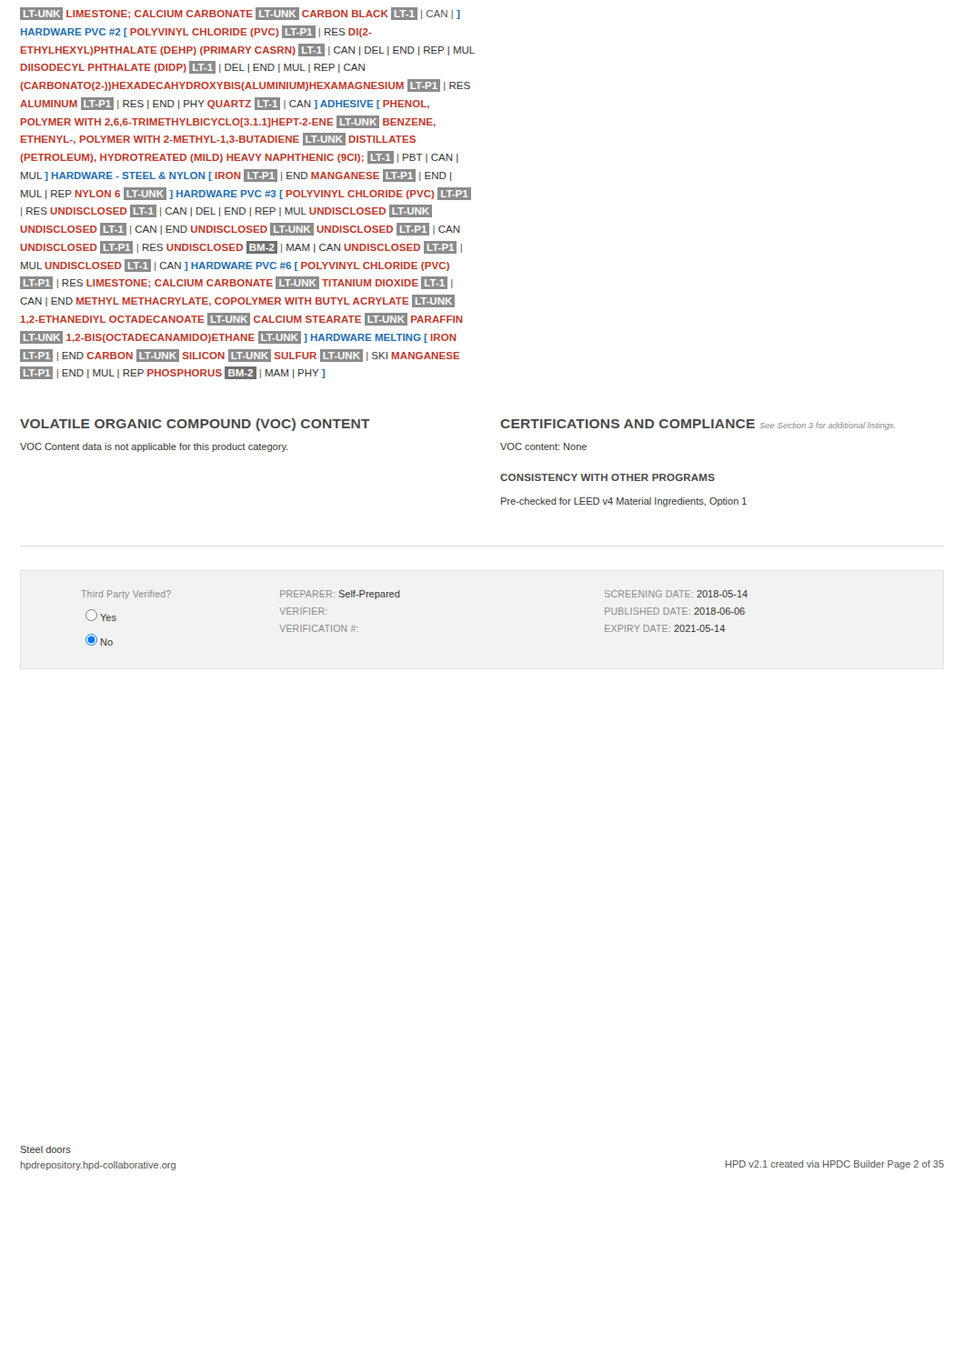LT-UNK LIMESTONE; CALCIUM CARBONATE LT-UNK CARBON BLACK LT-1 | CAN | ] HARDWARE PVC #2 [ POLYVINYL CHLORIDE (PVC) LT-P1 | RES DI(2-ETHYLHEXYL)PHTHALATE (DEHP) (PRIMARY CASRN) LT-1 | CAN | DEL | END | REP | MUL DIISODECYL PHTHALATE (DIDP) LT-1 | DEL | END | MUL | REP | CAN (CARBONATO(2-))HEXADECAHYDROXYBIS(ALUMINIUM)HEXAMAGNESIUM LT-P1 | RES ALUMINUM LT-P1 | RES | END | PHY QUARTZ LT-1 | CAN ] ADHESIVE [ PHENOL, POLYMER WITH 2,6,6-TRIMETHYLBICYCLO[3.1.1]HEPT-2-ENE LT-UNK BENZENE, ETHENYL-, POLYMER WITH 2-METHYL-1,3-BUTADIENE LT-UNK DISTILLATES (PETROLEUM), HYDROTREATED (MILD) HEAVY NAPHTHENIC (9CI); LT-1 | PBT | CAN | MUL ] HARDWARE - STEEL & NYLON [ IRON LT-P1 | END MANGANESE LT-P1 | END | MUL | REP NYLON 6 LT-UNK ] HARDWARE PVC #3 [ POLYVINYL CHLORIDE (PVC) LT-P1 | RES UNDISCLOSED LT-1 | CAN | DEL | END | REP | MUL UNDISCLOSED LT-UNK UNDISCLOSED LT-1 | CAN | END UNDISCLOSED LT-UNK UNDISCLOSED LT-P1 | CAN UNDISCLOSED LT-P1 | RES UNDISCLOSED BM-2 | MAM | CAN UNDISCLOSED LT-P1 | MUL UNDISCLOSED LT-1 | CAN ] HARDWARE PVC #6 [ POLYVINYL CHLORIDE (PVC) LT-P1 | RES LIMESTONE; CALCIUM CARBONATE LT-UNK TITANIUM DIOXIDE LT-1 | CAN | END METHYL METHACRYLATE, COPOLYMER WITH BUTYL ACRYLATE LT-UNK 1,2-ETHANEDIYL OCTADECANOATE LT-UNK CALCIUM STEARATE LT-UNK PARAFFIN LT-UNK 1,2-BIS(OCTADECANAMIDO)ETHANE LT-UNK ] HARDWARE MELTING [ IRON LT-P1 | END CARBON LT-UNK SILICON LT-UNK SULFUR LT-UNK | SKI MANGANESE LT-P1 | END | MUL | REP PHOSPHORUS BM-2 | MAM | PHY ]
Volatile Organic Compound (VOC) Content
VOC Content data is not applicable for this product category.
Certifications and Compliance See Section 3 for additional listings.
VOC content: None
Consistency with other programs
Pre-checked for LEED v4 Material Ingredients, Option 1
Third Party Verified?
Yes
No
Preparer: Self-Prepared
Verifier:
Verification #:
Screening Date: 2018-05-14
Published Date: 2018-06-06
Expiry Date: 2021-05-14
Steel doors
hpdrepository.hpd-collaborative.org
HPD v2.1 created via HPDC Builder Page 2 of 35